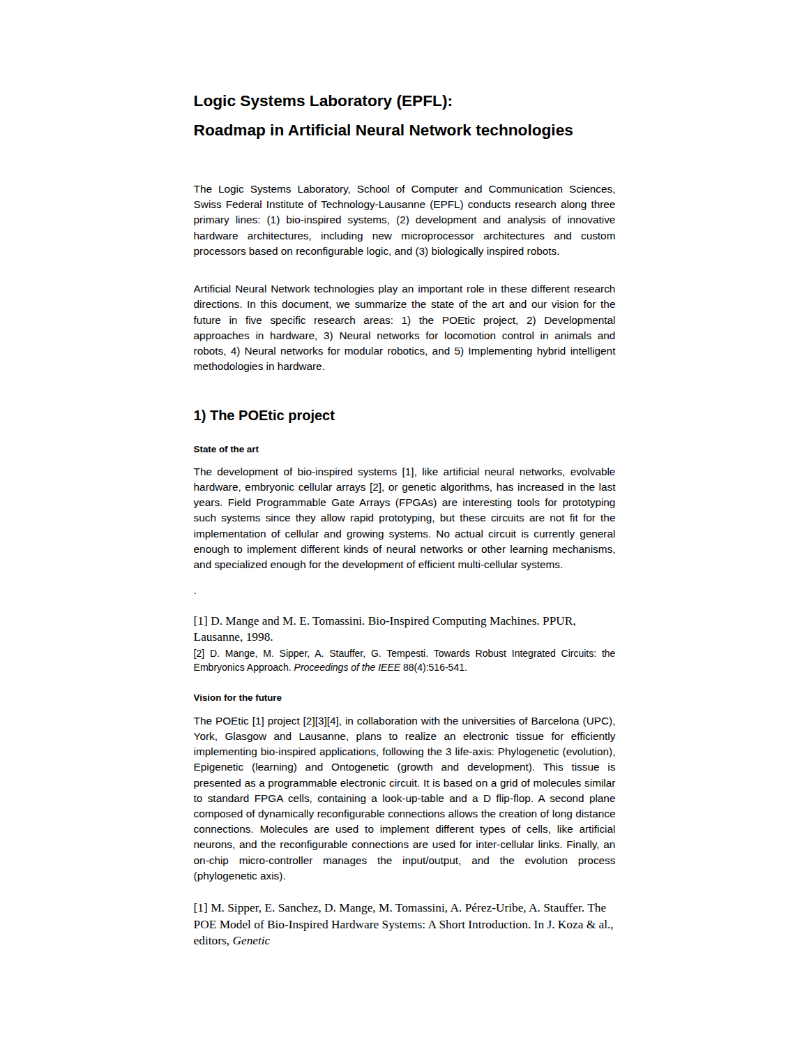Logic Systems Laboratory (EPFL):
Roadmap in Artificial Neural Network technologies
The Logic Systems Laboratory, School of Computer and Communication Sciences, Swiss Federal Institute of Technology-Lausanne (EPFL) conducts research along three primary lines: (1) bio-inspired systems, (2) development and analysis of innovative hardware architectures, including new microprocessor architectures and custom processors based on reconfigurable logic, and (3) biologically inspired robots.
Artificial Neural Network technologies play an important role in these different research directions. In this document, we summarize the state of the art and our vision for the future in five specific research areas: 1) the POEtic project, 2) Developmental approaches in hardware, 3) Neural networks for locomotion control in animals and robots, 4) Neural networks for modular robotics, and 5) Implementing hybrid intelligent methodologies in hardware.
1) The POEtic project
State of the art
The development of bio-inspired systems [1], like artificial neural networks, evolvable hardware, embryonic cellular arrays [2], or genetic algorithms, has increased in the last years. Field Programmable Gate Arrays (FPGAs) are interesting tools for prototyping such systems since they allow rapid prototyping, but these circuits are not fit for the implementation of cellular and growing systems. No actual circuit is currently general enough to implement different kinds of neural networks or other learning mechanisms, and specialized enough for the development of efficient multi-cellular systems.
.
[1] D. Mange and M. E. Tomassini. Bio-Inspired Computing Machines. PPUR, Lausanne, 1998.
[2] D. Mange, M. Sipper, A. Stauffer, G. Tempesti. Towards Robust Integrated Circuits: the Embryonics Approach. Proceedings of the IEEE 88(4):516-541.
Vision for the future
The POEtic [1] project [2][3][4], in collaboration with the universities of Barcelona (UPC), York, Glasgow and Lausanne, plans to realize an electronic tissue for efficiently implementing bio-inspired applications, following the 3 life-axis: Phylogenetic (evolution), Epigenetic (learning) and Ontogenetic (growth and development). This tissue is presented as a programmable electronic circuit. It is based on a grid of molecules similar to standard FPGA cells, containing a look-up-table and a D flip-flop. A second plane composed of dynamically reconfigurable connections allows the creation of long distance connections. Molecules are used to implement different types of cells, like artificial neurons, and the reconfigurable connections are used for inter-cellular links. Finally, an on-chip micro-controller manages the input/output, and the evolution process (phylogenetic axis).
[1] M. Sipper, E. Sanchez, D. Mange, M. Tomassini, A. Pérez-Uribe, A. Stauffer. The POE Model of Bio-Inspired Hardware Systems: A Short Introduction. In J. Koza & al., editors, Genetic